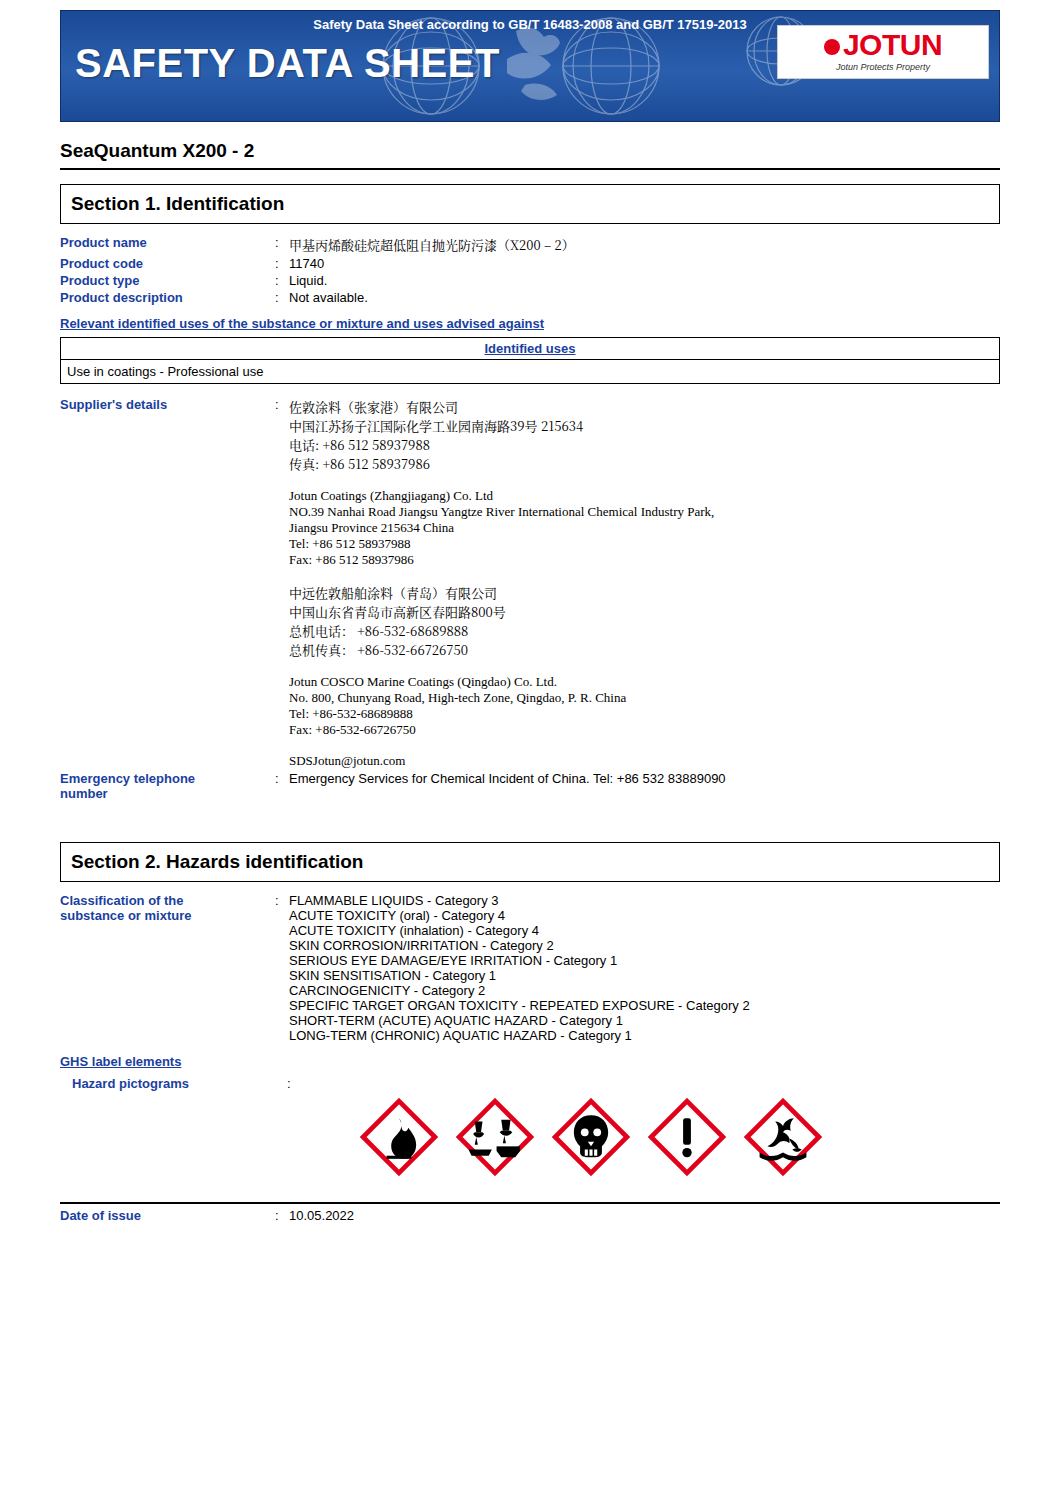Safety Data Sheet according to GB/T 16483-2008 and GB/T 17519-2013
SAFETY DATA SHEET
JOTUN
Jotun Protects Property
SeaQuantum X200 - 2
Section 1. Identification
| Product name | : | 甲基丙烯酸硅烷超低阻自抛光防污漆（X200 – 2） |
| Product code | : | 11740 |
| Product type | : | Liquid. |
| Product description | : | Not available. |
Relevant identified uses of the substance or mixture and uses advised against
Identified uses
Use in coatings - Professional use
| Supplier's details | : | 佐敦涂料（张家港）有限公司 中国江苏扬子江国际化学工业园南海路39号 215634 电话: +86 512 58937988 传真: +86 512 58937986 Jotun Coatings (Zhangjiagang) Co. Ltd NO.39 Nanhai Road Jiangsu Yangtze River International Chemical Industry Park, Jiangsu Province 215634 China Tel: +86 512 58937988 Fax: +86 512 58937986 中远佐敦船舶涂料（青岛）有限公司 中国山东省青岛市高新区春阳路800号 总机电话： +86-532-68689888 总机传真： +86-532-66726750 Jotun COSCO Marine Coatings (Qingdao) Co. Ltd. No. 800, Chunyang Road, High-tech Zone, Qingdao, P. R. China Tel: +86-532-68689888 Fax: +86-532-66726750 SDSJotun@jotun.com |
| Emergency telephone number | : | Emergency Services for Chemical Incident of China. Tel: +86 532 83889090 |
Section 2. Hazards identification
| Classification of the substance or mixture | : | FLAMMABLE LIQUIDS - Category 3 ACUTE TOXICITY (oral) - Category 4 ACUTE TOXICITY (inhalation) - Category 4 SKIN CORROSION/IRRITATION - Category 2 SERIOUS EYE DAMAGE/EYE IRRITATION - Category 1 SKIN SENSITISATION - Category 1 CARCINOGENICITY - Category 2 SPECIFIC TARGET ORGAN TOXICITY - REPEATED EXPOSURE - Category 2 SHORT-TERM (ACUTE) AQUATIC HAZARD - Category 1 LONG-TERM (CHRONIC) AQUATIC HAZARD - Category 1 |
GHS label elements
| Hazard pictograms | : | |
Date of issue
:
10.05.2022